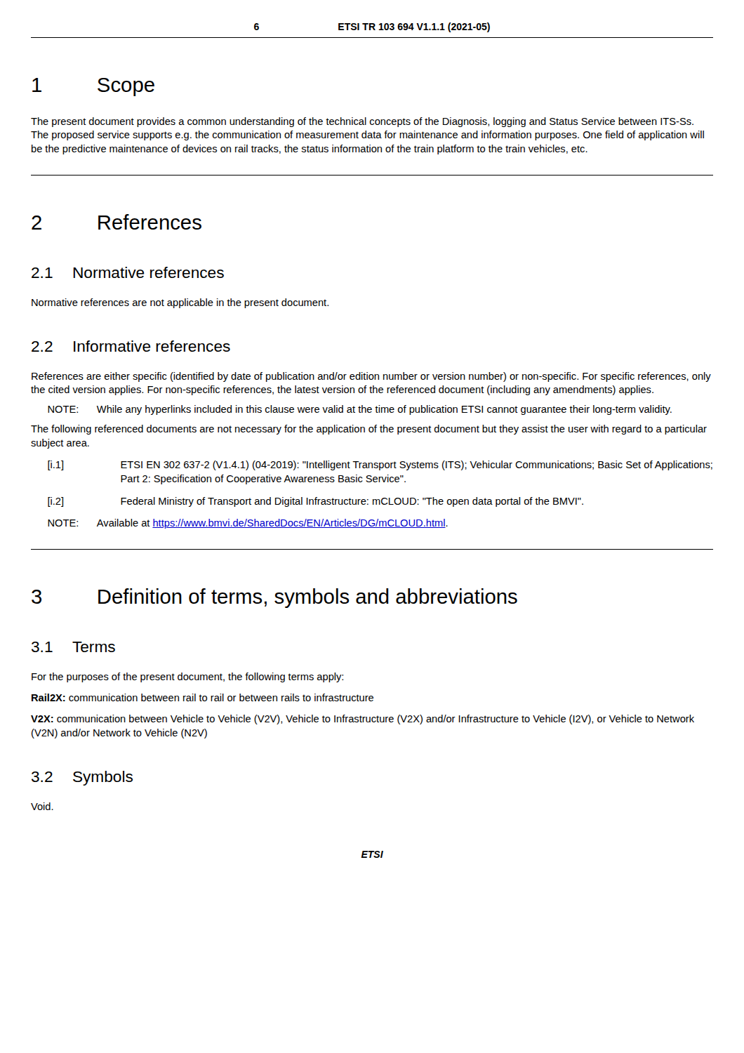6 ETSI TR 103 694 V1.1.1 (2021-05)
1 Scope
The present document provides a common understanding of the technical concepts of the Diagnosis, logging and Status Service between ITS-Ss. The proposed service supports e.g. the communication of measurement data for maintenance and information purposes. One field of application will be the predictive maintenance of devices on rail tracks, the status information of the train platform to the train vehicles, etc.
2 References
2.1 Normative references
Normative references are not applicable in the present document.
2.2 Informative references
References are either specific (identified by date of publication and/or edition number or version number) or non-specific. For specific references, only the cited version applies. For non-specific references, the latest version of the referenced document (including any amendments) applies.
NOTE: While any hyperlinks included in this clause were valid at the time of publication ETSI cannot guarantee their long-term validity.
The following referenced documents are not necessary for the application of the present document but they assist the user with regard to a particular subject area.
[i.1] ETSI EN 302 637-2 (V1.4.1) (04-2019): "Intelligent Transport Systems (ITS); Vehicular Communications; Basic Set of Applications; Part 2: Specification of Cooperative Awareness Basic Service".
[i.2] Federal Ministry of Transport and Digital Infrastructure: mCLOUD: "The open data portal of the BMVI".
NOTE: Available at https://www.bmvi.de/SharedDocs/EN/Articles/DG/mCLOUD.html.
3 Definition of terms, symbols and abbreviations
3.1 Terms
For the purposes of the present document, the following terms apply:
Rail2X: communication between rail to rail or between rails to infrastructure
V2X: communication between Vehicle to Vehicle (V2V), Vehicle to Infrastructure (V2X) and/or Infrastructure to Vehicle (I2V), or Vehicle to Network (V2N) and/or Network to Vehicle (N2V)
3.2 Symbols
Void.
ETSI